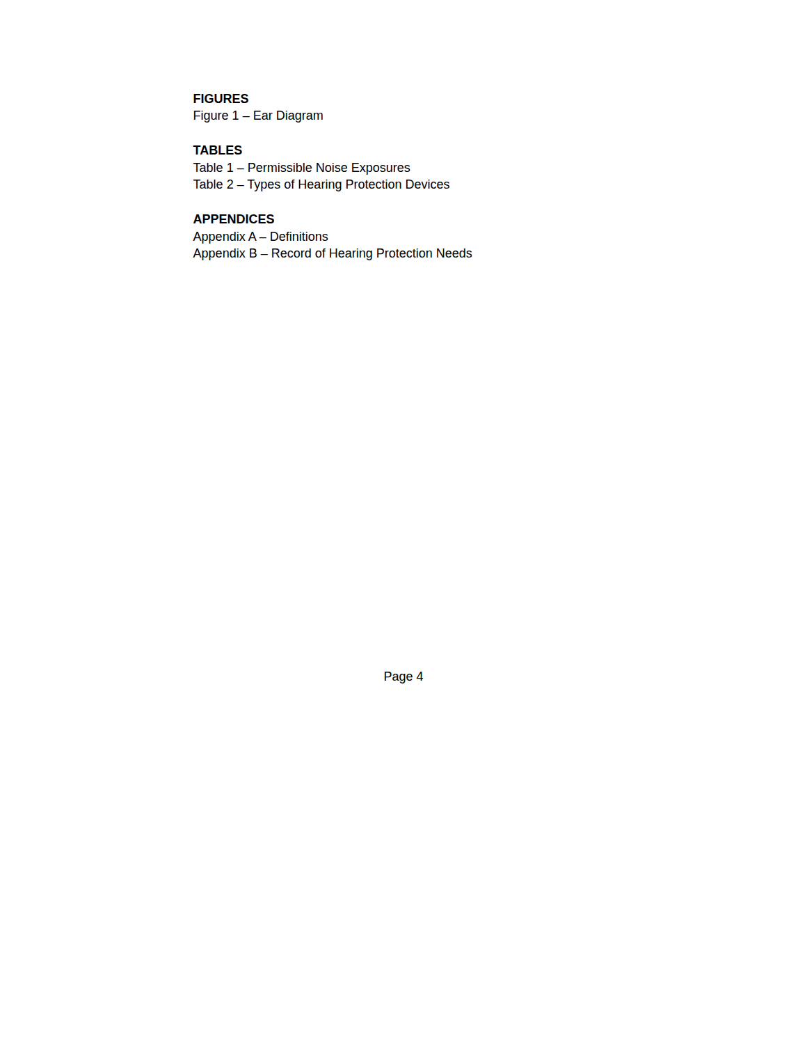FIGURES
Figure 1 – Ear Diagram
TABLES
Table 1 – Permissible Noise Exposures
Table 2 – Types of Hearing Protection Devices
APPENDICES
Appendix A – Definitions
Appendix B – Record of Hearing Protection Needs
Page 4